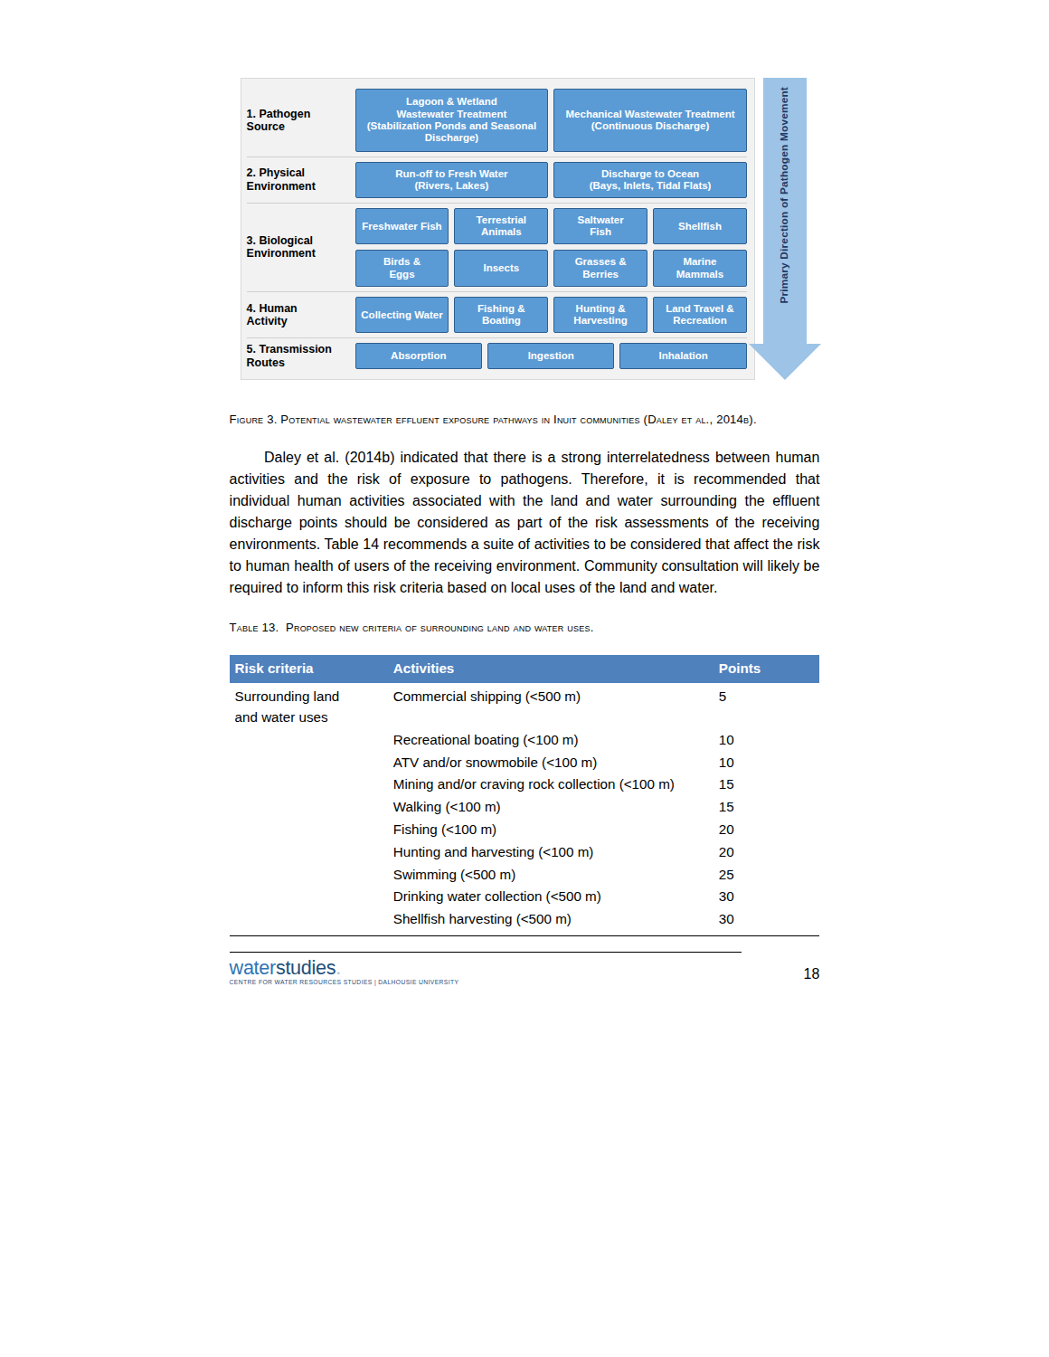1. Pathogen
Source
Lagoon & Wetland
Wastewater Treatment
(Stabilization Ponds and Seasonal
Discharge)
Mechanical Wastewater Treatment
(Continuous Discharge)
2. Physical
Environment
Run-off to Fresh Water
(Rivers, Lakes)
Discharge to Ocean
(Bays, Inlets, Tidal Flats)
3. Biological
Environment
Freshwater Fish
Terrestrial
Animals
Birds &
Eggs
Insects
Saltwater
Fish
Shellfish
Grasses &
Berries
Marine
Mammals
4. Human
Activity
Collecting Water
Fishing &
Boating
Hunting &
Harvesting
Land Travel &
Recreation
5. Transmission
Routes
Absorption
Ingestion
Inhalation
Primary Direction of Pathogen Movement
Figure 3. Potential wastewater effluent exposure pathways in Inuit communities (Daley et al., 2014b).
Daley et al. (2014b) indicated that there is a strong interrelatedness between human activities and the risk of exposure to pathogens. Therefore, it is recommended that individual human activities associated with the land and water surrounding the effluent discharge points should be considered as part of the risk assessments of the receiving environments. Table 14 recommends a suite of activities to be considered that affect the risk to human health of users of the receiving environment. Community consultation will likely be required to inform this risk criteria based on local uses of the land and water.
Table 13. Proposed new criteria of surrounding land and water uses.
| Risk criteria | Activities | Points |
| --- | --- | --- |
| Surrounding land and water uses | Commercial shipping (<500 m) | 5 |
| | Recreational boating (<100 m) | 10 |
| | ATV and/or snowmobile (<100 m) | 10 |
| | Mining and/or craving rock collection (<100 m) | 15 |
| | Walking (<100 m) | 15 |
| | Fishing (<100 m) | 20 |
| | Hunting and harvesting (<100 m) | 20 |
| | Swimming (<500 m) | 25 |
| | Drinking water collection (<500 m) | 30 |
| | Shellfish harvesting (<500 m) | 30 |
water studies.
Centre for Water Resources Studies | Dalhousie University
18